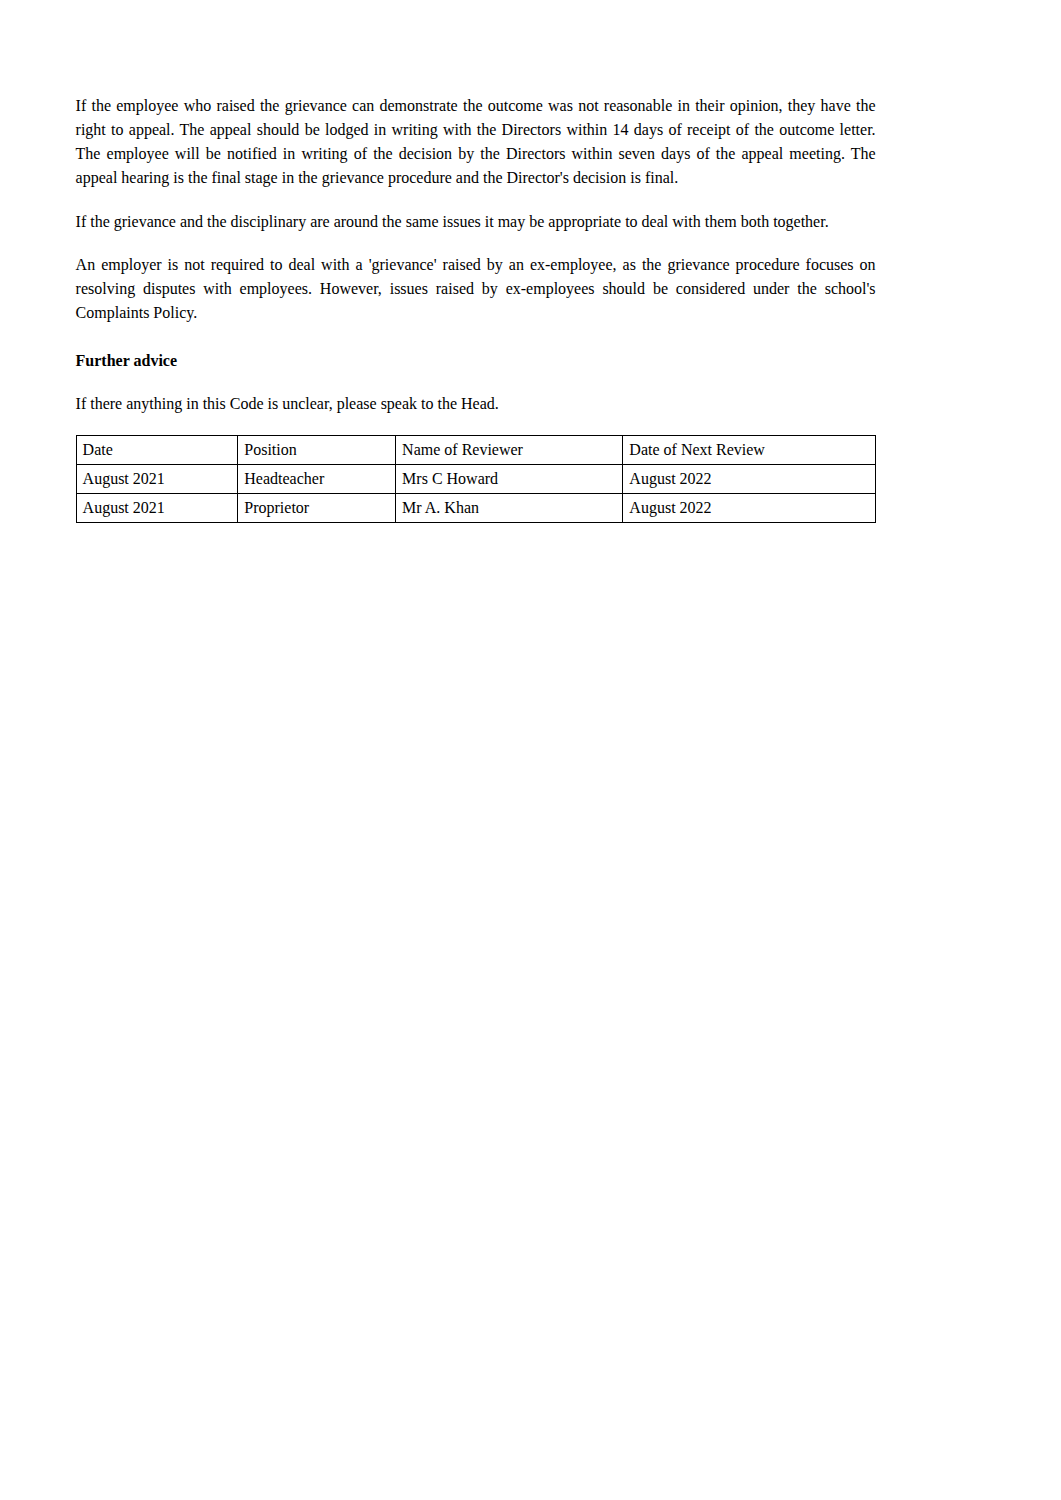If the employee who raised the grievance can demonstrate the outcome was not reasonable in their opinion, they have the right to appeal. The appeal should be lodged in writing with the Directors within 14 days of receipt of the outcome letter. The employee will be notified in writing of the decision by the Directors within seven days of the appeal meeting. The appeal hearing is the final stage in the grievance procedure and the Director's decision is final.
If the grievance and the disciplinary are around the same issues it may be appropriate to deal with them both together.
An employer is not required to deal with a 'grievance' raised by an ex-employee, as the grievance procedure focuses on resolving disputes with employees. However, issues raised by ex-employees should be considered under the school's Complaints Policy.
Further advice
If there anything in this Code is unclear, please speak to the Head.
| Date | Position | Name of Reviewer | Date of Next Review |
| August 2021 | Headteacher | Mrs C Howard | August 2022 |
| August 2021 | Proprietor | Mr A. Khan | August 2022 |